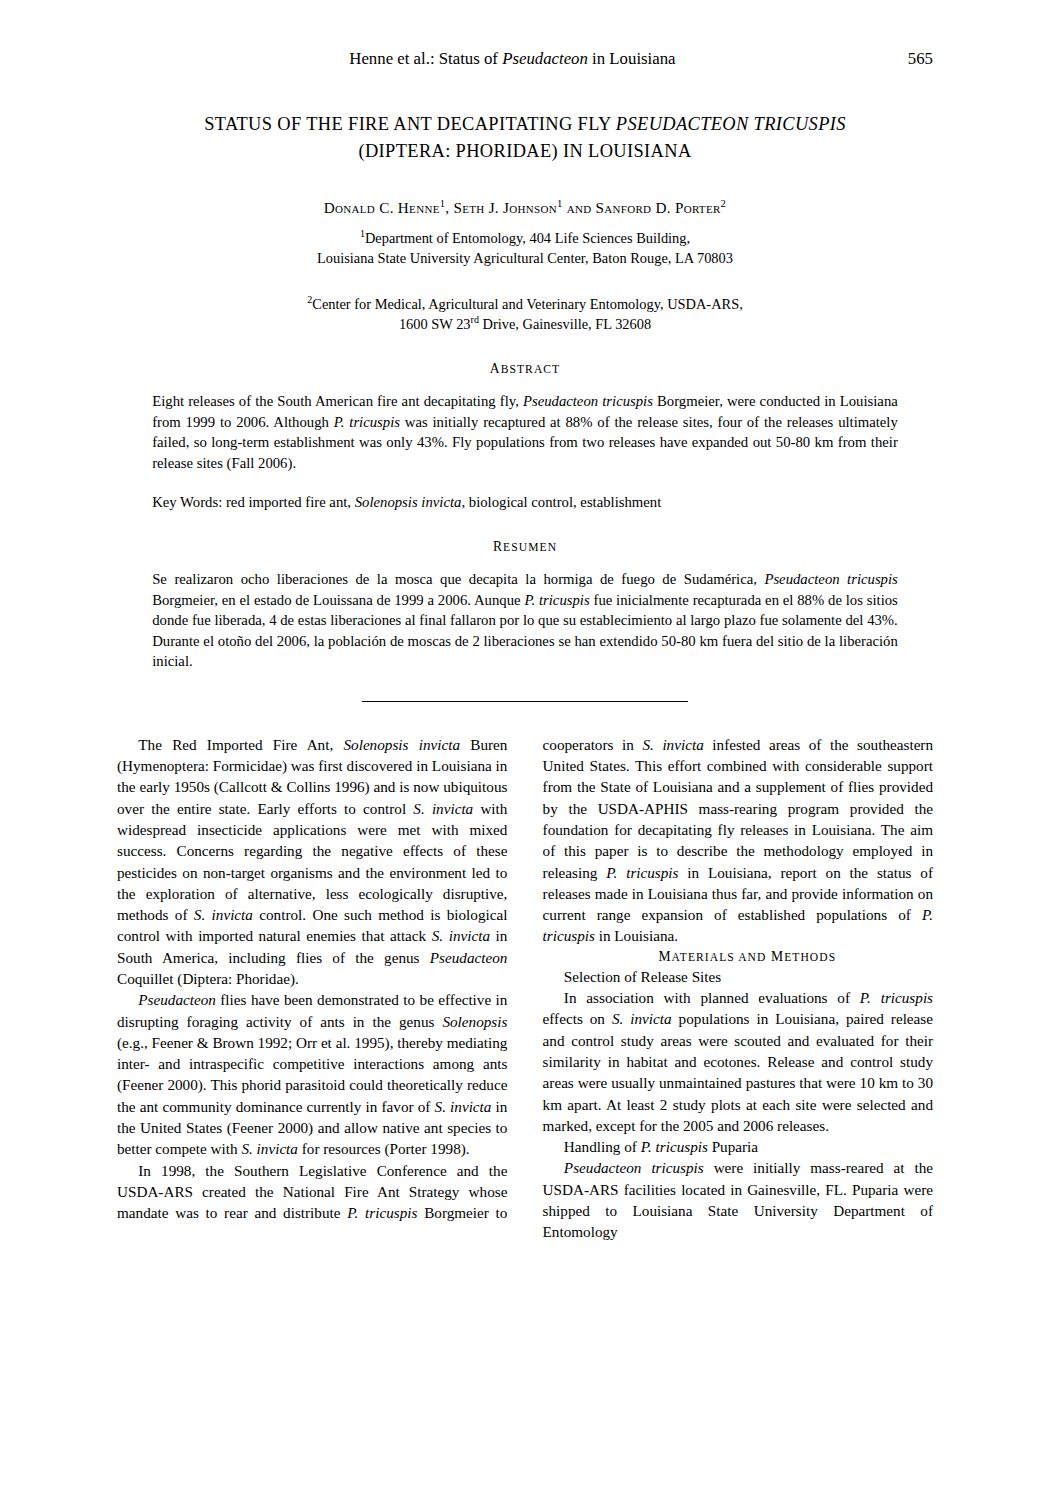Henne et al.: Status of Pseudacteon in Louisiana 565
STATUS OF THE FIRE ANT DECAPITATING FLY PSEUDACTEON TRICUSPIS
(DIPTERA: PHORIDAE) IN LOUISIANA
Donald C. Henne1, Seth J. Johnson1 and Sanford D. Porter2
1Department of Entomology, 404 Life Sciences Building,
Louisiana State University Agricultural Center, Baton Rouge, LA 70803
2Center for Medical, Agricultural and Veterinary Entomology, USDA-ARS,
1600 SW 23rd Drive, Gainesville, FL 32608
ABSTRACT
Eight releases of the South American fire ant decapitating fly, Pseudacteon tricuspis Borgmeier, were conducted in Louisiana from 1999 to 2006. Although P. tricuspis was initially recaptured at 88% of the release sites, four of the releases ultimately failed, so long-term establishment was only 43%. Fly populations from two releases have expanded out 50-80 km from their release sites (Fall 2006).
Key Words: red imported fire ant, Solenopsis invicta, biological control, establishment
RESUMEN
Se realizaron ocho liberaciones de la mosca que decapita la hormiga de fuego de Sudamérica, Pseudacteon tricuspis Borgmeier, en el estado de Louissana de 1999 a 2006. Aunque P. tricuspis fue inicialmente recapturada en el 88% de los sitios donde fue liberada, 4 de estas liberaciones al final fallaron por lo que su establecimiento al largo plazo fue solamente del 43%. Durante el otoño del 2006, la población de moscas de 2 liberaciones se han extendido 50-80 km fuera del sitio de la liberación inicial.
The Red Imported Fire Ant, Solenopsis invicta Buren (Hymenoptera: Formicidae) was first discovered in Louisiana in the early 1950s (Callcott & Collins 1996) and is now ubiquitous over the entire state. Early efforts to control S. invicta with widespread insecticide applications were met with mixed success. Concerns regarding the negative effects of these pesticides on non-target organisms and the environment led to the exploration of alternative, less ecologically disruptive, methods of S. invicta control. One such method is biological control with imported natural enemies that attack S. invicta in South America, including flies of the genus Pseudacteon Coquillet (Diptera: Phoridae).
Pseudacteon flies have been demonstrated to be effective in disrupting foraging activity of ants in the genus Solenopsis (e.g., Feener & Brown 1992; Orr et al. 1995), thereby mediating inter- and intraspecific competitive interactions among ants (Feener 2000). This phorid parasitoid could theoretically reduce the ant community dominance currently in favor of S. invicta in the United States (Feener 2000) and allow native ant species to better compete with S. invicta for resources (Porter 1998).
In 1998, the Southern Legislative Conference and the USDA-ARS created the National Fire Ant Strategy whose mandate was to rear and distribute P. tricuspis Borgmeier to cooperators in S. invicta infested areas of the southeastern United States. This effort combined with considerable support from the State of Louisiana and a supplement of flies provided by the USDA-APHIS mass-rearing program provided the foundation for decapitating fly releases in Louisiana. The aim of this paper is to describe the methodology employed in releasing P. tricuspis in Louisiana, report on the status of releases made in Louisiana thus far, and provide information on current range expansion of established populations of P. tricuspis in Louisiana.
MATERIALS AND METHODS
Selection of Release Sites
In association with planned evaluations of P. tricuspis effects on S. invicta populations in Louisiana, paired release and control study areas were scouted and evaluated for their similarity in habitat and ecotones. Release and control study areas were usually unmaintained pastures that were 10 km to 30 km apart. At least 2 study plots at each site were selected and marked, except for the 2005 and 2006 releases.
Handling of P. tricuspis Puparia
Pseudacteon tricuspis were initially mass-reared at the USDA-ARS facilities located in Gainesville, FL. Puparia were shipped to Louisiana State University Department of Entomology